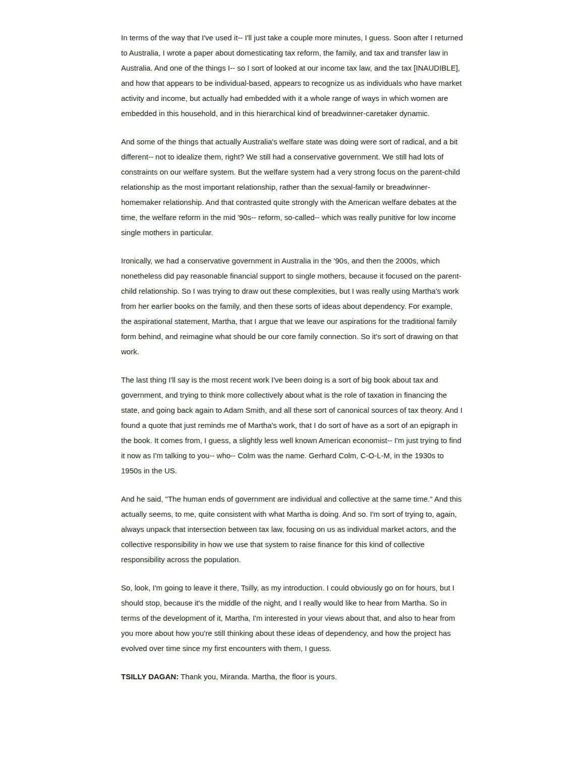In terms of the way that I've used it-- I'll just take a couple more minutes, I guess. Soon after I returned to Australia, I wrote a paper about domesticating tax reform, the family, and tax and transfer law in Australia. And one of the things I-- so I sort of looked at our income tax law, and the tax [INAUDIBLE], and how that appears to be individual-based, appears to recognize us as individuals who have market activity and income, but actually had embedded with it a whole range of ways in which women are embedded in this household, and in this hierarchical kind of breadwinner-caretaker dynamic.
And some of the things that actually Australia's welfare state was doing were sort of radical, and a bit different-- not to idealize them, right? We still had a conservative government. We still had lots of constraints on our welfare system. But the welfare system had a very strong focus on the parent-child relationship as the most important relationship, rather than the sexual-family or breadwinner-homemaker relationship. And that contrasted quite strongly with the American welfare debates at the time, the welfare reform in the mid '90s-- reform, so-called-- which was really punitive for low income single mothers in particular.
Ironically, we had a conservative government in Australia in the '90s, and then the 2000s, which nonetheless did pay reasonable financial support to single mothers, because it focused on the parent-child relationship. So I was trying to draw out these complexities, but I was really using Martha's work from her earlier books on the family, and then these sorts of ideas about dependency. For example, the aspirational statement, Martha, that I argue that we leave our aspirations for the traditional family form behind, and reimagine what should be our core family connection. So it's sort of drawing on that work.
The last thing I'll say is the most recent work I've been doing is a sort of big book about tax and government, and trying to think more collectively about what is the role of taxation in financing the state, and going back again to Adam Smith, and all these sort of canonical sources of tax theory. And I found a quote that just reminds me of Martha's work, that I do sort of have as a sort of an epigraph in the book. It comes from, I guess, a slightly less well known American economist-- I'm just trying to find it now as I'm talking to you-- who-- Colm was the name. Gerhard Colm, C-O-L-M, in the 1930s to 1950s in the US.
And he said, "The human ends of government are individual and collective at the same time." And this actually seems, to me, quite consistent with what Martha is doing. And so. I'm sort of trying to, again, always unpack that intersection between tax law, focusing on us as individual market actors, and the collective responsibility in how we use that system to raise finance for this kind of collective responsibility across the population.
So, look, I'm going to leave it there, Tsilly, as my introduction. I could obviously go on for hours, but I should stop, because it's the middle of the night, and I really would like to hear from Martha. So in terms of the development of it, Martha, I'm interested in your views about that, and also to hear from you more about how you're still thinking about these ideas of dependency, and how the project has evolved over time since my first encounters with them, I guess.
TSILLY DAGAN: Thank you, Miranda. Martha, the floor is yours.